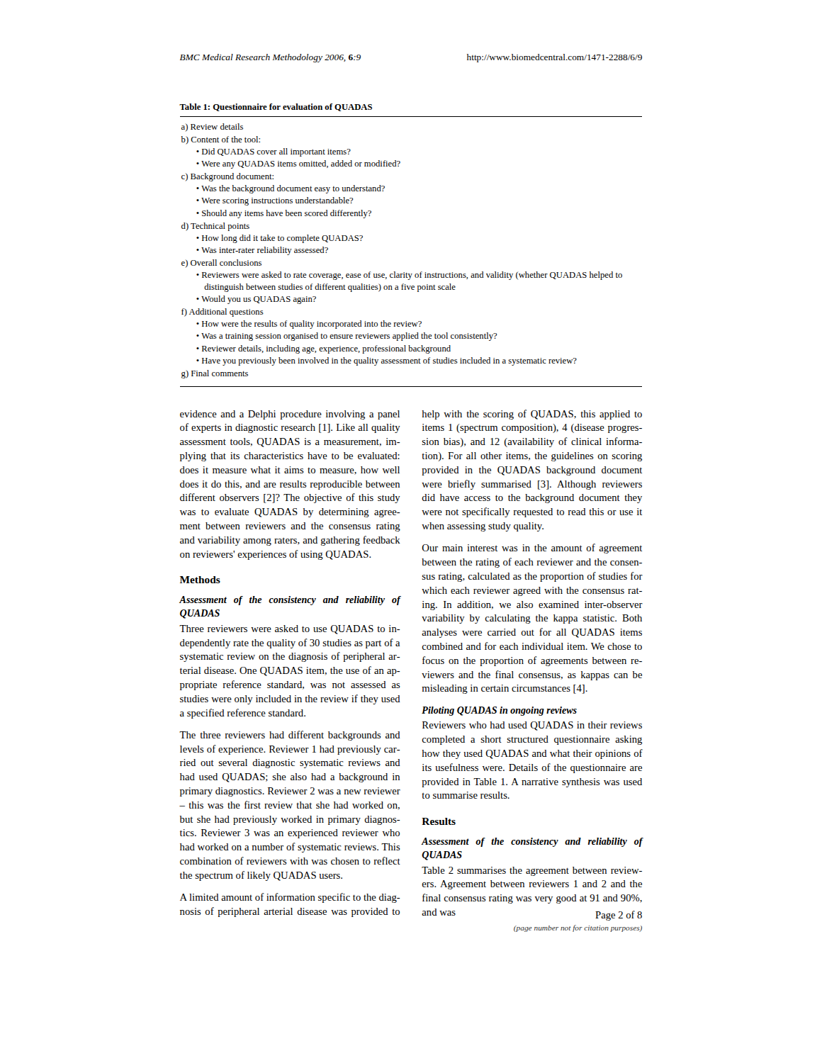BMC Medical Research Methodology 2006, 6:9
http://www.biomedcentral.com/1471-2288/6/9
Table 1: Questionnaire for evaluation of QUADAS
| a) Review details b) Content of the tool: Did QUADAS cover all important items? Were any QUADAS items omitted, added or modified? c) Background document: Was the background document easy to understand? Were scoring instructions understandable? Should any items have been scored differently? d) Technical points How long did it take to complete QUADAS? Was inter-rater reliability assessed? e) Overall conclusions Reviewers were asked to rate coverage, ease of use, clarity of instructions, and validity (whether QUADAS helped to distinguish between studies of different qualities) on a five point scale Would you us QUADAS again? f) Additional questions How were the results of quality incorporated into the review? Was a training session organised to ensure reviewers applied the tool consistently? Reviewer details, including age, experience, professional background Have you previously been involved in the quality assessment of studies included in a systematic review? g) Final comments |
evidence and a Delphi procedure involving a panel of experts in diagnostic research [1]. Like all quality assessment tools, QUADAS is a measurement, implying that its characteristics have to be evaluated: does it measure what it aims to measure, how well does it do this, and are results reproducible between different observers [2]? The objective of this study was to evaluate QUADAS by determining agreement between reviewers and the consensus rating and variability among raters, and gathering feedback on reviewers' experiences of using QUADAS.
Methods
Assessment of the consistency and reliability of QUADAS
Three reviewers were asked to use QUADAS to independently rate the quality of 30 studies as part of a systematic review on the diagnosis of peripheral arterial disease. One QUADAS item, the use of an appropriate reference standard, was not assessed as studies were only included in the review if they used a specified reference standard.
The three reviewers had different backgrounds and levels of experience. Reviewer 1 had previously carried out several diagnostic systematic reviews and had used QUADAS; she also had a background in primary diagnostics. Reviewer 2 was a new reviewer – this was the first review that she had worked on, but she had previously worked in primary diagnostics. Reviewer 3 was an experienced reviewer who had worked on a number of systematic reviews. This combination of reviewers with was chosen to reflect the spectrum of likely QUADAS users.
A limited amount of information specific to the diagnosis of peripheral arterial disease was provided to help with the scoring of QUADAS, this applied to items 1 (spectrum composition), 4 (disease progression bias), and 12 (availability of clinical information). For all other items, the guidelines on scoring provided in the QUADAS background document were briefly summarised [3]. Although reviewers did have access to the background document they were not specifically requested to read this or use it when assessing study quality.
Our main interest was in the amount of agreement between the rating of each reviewer and the consensus rating, calculated as the proportion of studies for which each reviewer agreed with the consensus rating. In addition, we also examined inter-observer variability by calculating the kappa statistic. Both analyses were carried out for all QUADAS items combined and for each individual item. We chose to focus on the proportion of agreements between reviewers and the final consensus, as kappas can be misleading in certain circumstances [4].
Piloting QUADAS in ongoing reviews
Reviewers who had used QUADAS in their reviews completed a short structured questionnaire asking how they used QUADAS and what their opinions of its usefulness were. Details of the questionnaire are provided in Table 1. A narrative synthesis was used to summarise results.
Results
Assessment of the consistency and reliability of QUADAS
Table 2 summarises the agreement between reviewers. Agreement between reviewers 1 and 2 and the final consensus rating was very good at 91 and 90%, and was
Page 2 of 8
(page number not for citation purposes)